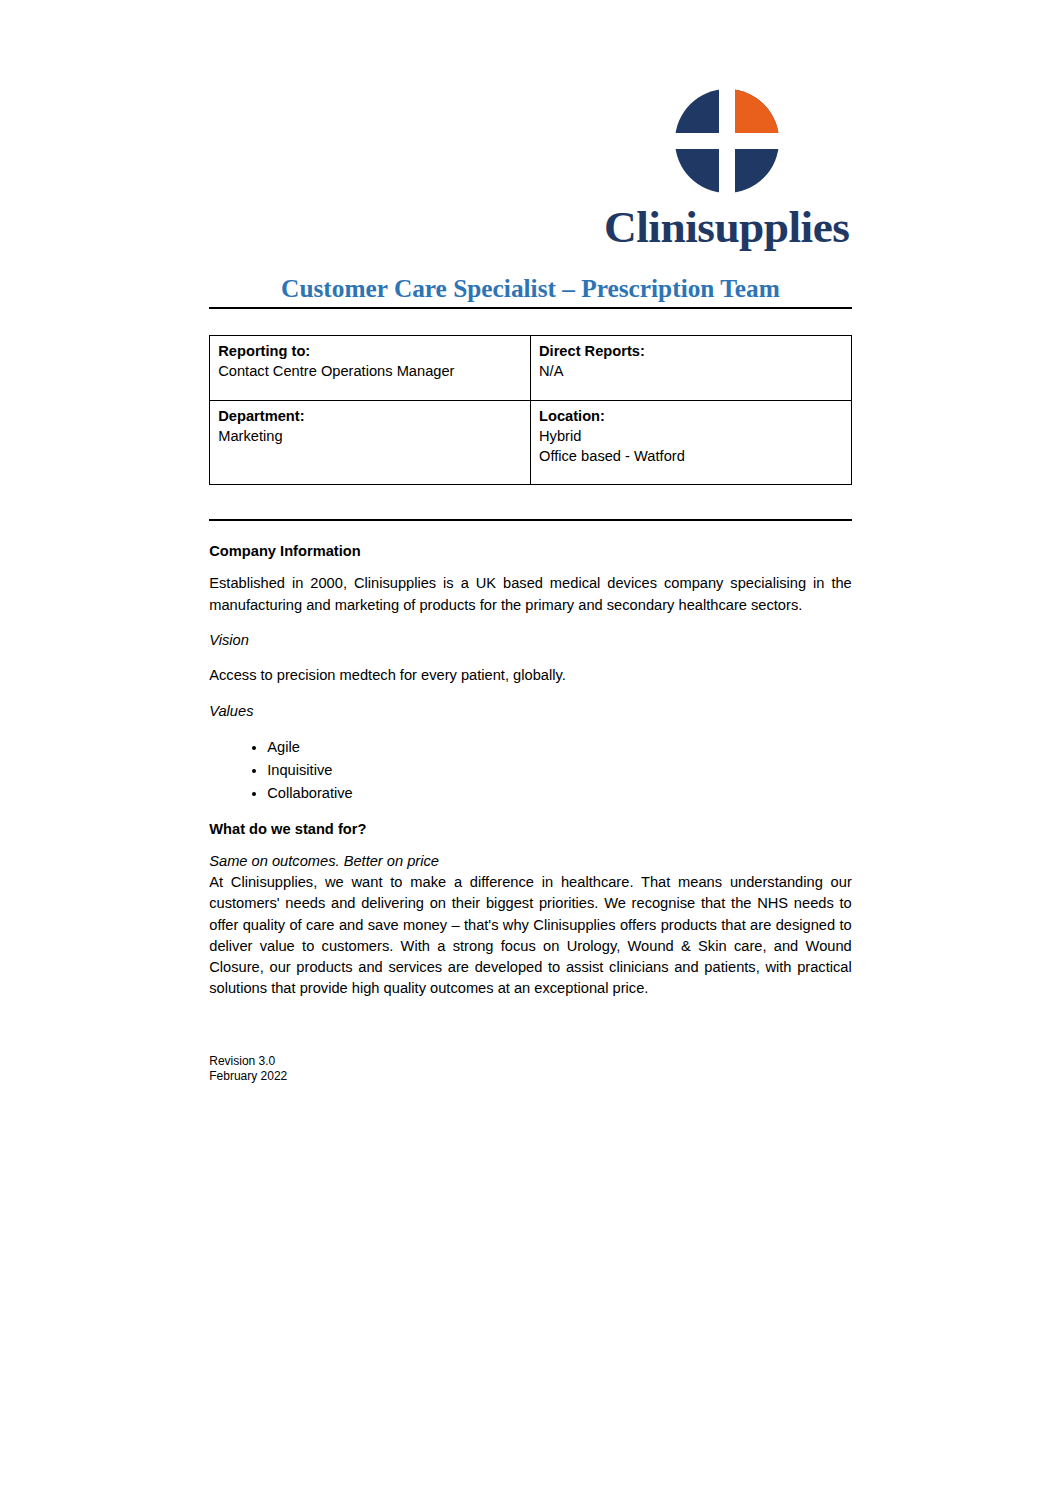Clinisupplies
Customer Care Specialist – Prescription Team
| Reporting to: Contact Centre Operations Manager | Direct Reports: N/A |
| Department: Marketing | Location: Hybrid Office based - Watford |
Company Information
Established in 2000, Clinisupplies is a UK based medical devices company specialising in the manufacturing and marketing of products for the primary and secondary healthcare sectors.
Vision
Access to precision medtech for every patient, globally.
Values
Agile
Inquisitive
Collaborative
What do we stand for?
Same on outcomes. Better on price
At Clinisupplies, we want to make a difference in healthcare. That means understanding our customers' needs and delivering on their biggest priorities. We recognise that the NHS needs to offer quality of care and save money – that's why Clinisupplies offers products that are designed to deliver value to customers. With a strong focus on Urology, Wound & Skin care, and Wound Closure, our products and services are developed to assist clinicians and patients, with practical solutions that provide high quality outcomes at an exceptional price.
Revision 3.0
February 2022